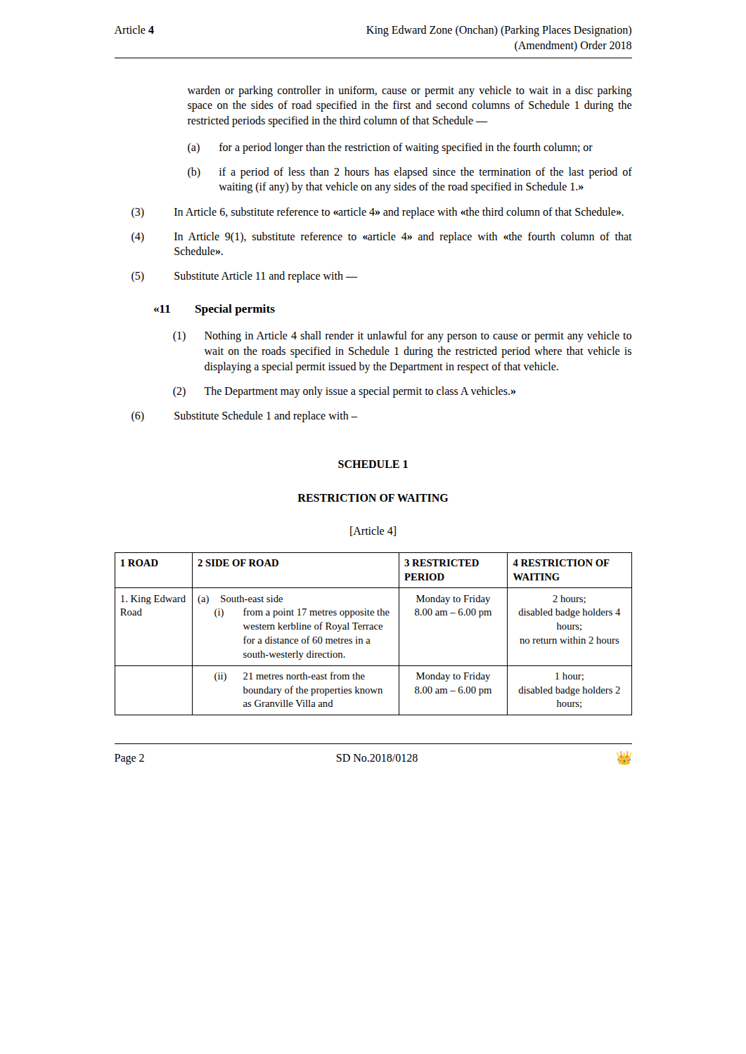Article 4
King Edward Zone (Onchan) (Parking Places Designation)
(Amendment) Order 2018
warden or parking controller in uniform, cause or permit any vehicle to wait in a disc parking space on the sides of road specified in the first and second columns of Schedule 1 during the restricted periods specified in the third column of that Schedule —
(a)
for a period longer than the restriction of waiting specified in the fourth column; or
(b)
if a period of less than 2 hours has elapsed since the termination of the last period of waiting (if any) by that vehicle on any sides of the road specified in Schedule 1.»
(3)
In Article 6, substitute reference to «article 4» and replace with «the third column of that Schedule».
(4)
In Article 9(1), substitute reference to «article 4» and replace with «the fourth column of that Schedule».
(5)
Substitute Article 11 and replace with —
«11
Special permits
(1)
Nothing in Article 4 shall render it unlawful for any person to cause or permit any vehicle to wait on the roads specified in Schedule 1 during the restricted period where that vehicle is displaying a special permit issued by the Department in respect of that vehicle.
(2)
The Department may only issue a special permit to class A vehicles.»
(6)
Substitute Schedule 1 and replace with –
SCHEDULE 1
RESTRICTION OF WAITING
[Article 4]
| 1 ROAD | 2 SIDE OF ROAD | 3 RESTRICTED PERIOD | 4 RESTRICTION OF WAITING |
| --- | --- | --- | --- |
| 1. King Edward Road | (a) South-east side (i) from a point 17 metres opposite the western kerbline of Royal Terrace for a distance of 60 metres in a south-westerly direction. | Monday to Friday 8.00 am – 6.00 pm | 2 hours; disabled badge holders 4 hours; no return within 2 hours |
| | (ii) 21 metres north-east from the boundary of the properties known as Granville Villa and | Monday to Friday 8.00 am – 6.00 pm | 1 hour; disabled badge holders 2 hours; |
Page 2
SD No.2018/0128
👑